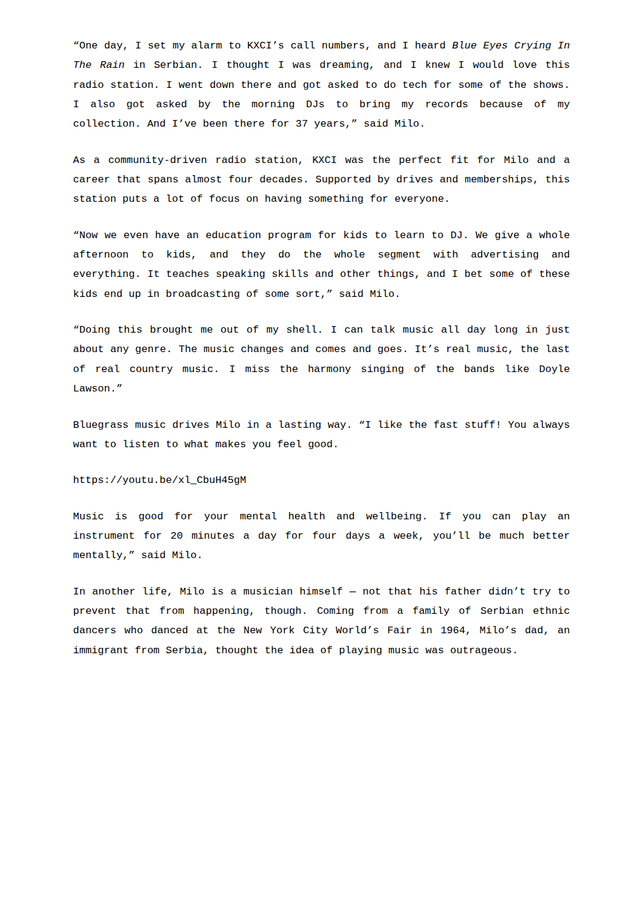“One day, I set my alarm to KXCI’s call numbers, and I heard Blue Eyes Crying In The Rain in Serbian. I thought I was dreaming, and I knew I would love this radio station. I went down there and got asked to do tech for some of the shows. I also got asked by the morning DJs to bring my records because of my collection. And I’ve been there for 37 years,” said Milo.
As a community-driven radio station, KXCI was the perfect fit for Milo and a career that spans almost four decades. Supported by drives and memberships, this station puts a lot of focus on having something for everyone.
“Now we even have an education program for kids to learn to DJ. We give a whole afternoon to kids, and they do the whole segment with advertising and everything. It teaches speaking skills and other things, and I bet some of these kids end up in broadcasting of some sort,” said Milo.
“Doing this brought me out of my shell. I can talk music all day long in just about any genre. The music changes and comes and goes. It’s real music, the last of real country music. I miss the harmony singing of the bands like Doyle Lawson.”
Bluegrass music drives Milo in a lasting way. “I like the fast stuff! You always want to listen to what makes you feel good.
https://youtu.be/xl_CbuH45gM
Music is good for your mental health and wellbeing. If you can play an instrument for 20 minutes a day for four days a week, you’ll be much better mentally,” said Milo.
In another life, Milo is a musician himself — not that his father didn’t try to prevent that from happening, though. Coming from a family of Serbian ethnic dancers who danced at the New York City World’s Fair in 1964, Milo’s dad, an immigrant from Serbia, thought the idea of playing music was outrageous.